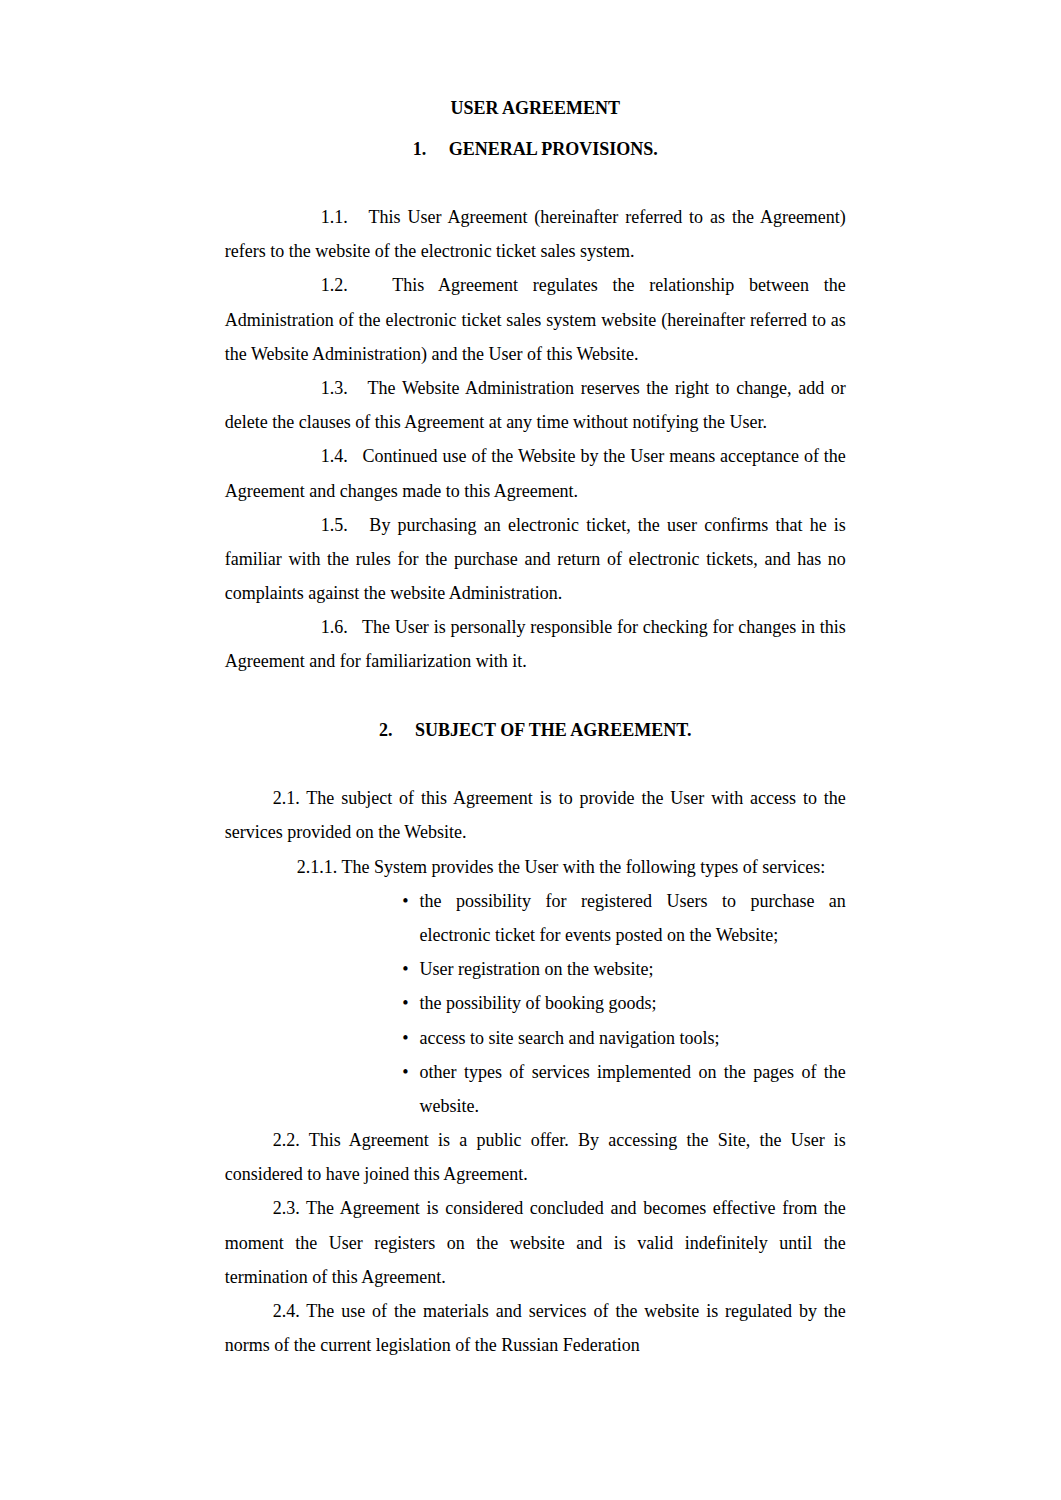USER AGREEMENT
1. GENERAL PROVISIONS.
1.1. This User Agreement (hereinafter referred to as the Agreement) refers to the website of the electronic ticket sales system.
1.2. This Agreement regulates the relationship between the Administration of the electronic ticket sales system website (hereinafter referred to as the Website Administration) and the User of this Website.
1.3. The Website Administration reserves the right to change, add or delete the clauses of this Agreement at any time without notifying the User.
1.4. Continued use of the Website by the User means acceptance of the Agreement and changes made to this Agreement.
1.5. By purchasing an electronic ticket, the user confirms that he is familiar with the rules for the purchase and return of electronic tickets, and has no complaints against the website Administration.
1.6. The User is personally responsible for checking for changes in this Agreement and for familiarization with it.
2. SUBJECT OF THE AGREEMENT.
2.1. The subject of this Agreement is to provide the User with access to the services provided on the Website.
2.1.1. The System provides the User with the following types of services:
the possibility for registered Users to purchase an electronic ticket for events posted on the Website;
User registration on the website;
the possibility of booking goods;
access to site search and navigation tools;
other types of services implemented on the pages of the website.
2.2. This Agreement is a public offer. By accessing the Site, the User is considered to have joined this Agreement.
2.3. The Agreement is considered concluded and becomes effective from the moment the User registers on the website and is valid indefinitely until the termination of this Agreement.
2.4. The use of the materials and services of the website is regulated by the norms of the current legislation of the Russian Federation